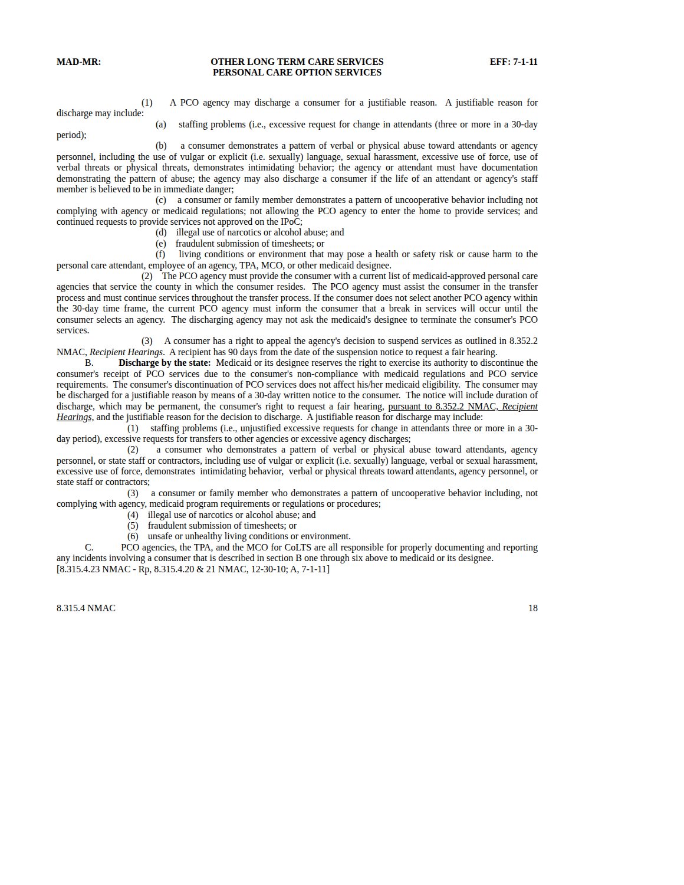MAD-MR:
OTHER LONG TERM CARE SERVICES
PERSONAL CARE OPTION SERVICES
EFF: 7-1-11
(1) A PCO agency may discharge a consumer for a justifiable reason. A justifiable reason for discharge may include:
(a) staffing problems (i.e., excessive request for change in attendants (three or more in a 30-day period);
(b) a consumer demonstrates a pattern of verbal or physical abuse toward attendants or agency personnel, including the use of vulgar or explicit (i.e. sexually) language, sexual harassment, excessive use of force, use of verbal threats or physical threats, demonstrates intimidating behavior; the agency or attendant must have documentation demonstrating the pattern of abuse; the agency may also discharge a consumer if the life of an attendant or agency's staff member is believed to be in immediate danger;
(c) a consumer or family member demonstrates a pattern of uncooperative behavior including not complying with agency or medicaid regulations; not allowing the PCO agency to enter the home to provide services; and continued requests to provide services not approved on the IPoC;
(d) illegal use of narcotics or alcohol abuse; and
(e) fraudulent submission of timesheets; or
(f) living conditions or environment that may pose a health or safety risk or cause harm to the personal care attendant, employee of an agency, TPA, MCO, or other medicaid designee.
(2) The PCO agency must provide the consumer with a current list of medicaid-approved personal care agencies that service the county in which the consumer resides. The PCO agency must assist the consumer in the transfer process and must continue services throughout the transfer process. If the consumer does not select another PCO agency within the 30-day time frame, the current PCO agency must inform the consumer that a break in services will occur until the consumer selects an agency. The discharging agency may not ask the medicaid's designee to terminate the consumer's PCO services.
(3) A consumer has a right to appeal the agency's decision to suspend services as outlined in 8.352.2 NMAC, Recipient Hearings. A recipient has 90 days from the date of the suspension notice to request a fair hearing.
B. Discharge by the state: Medicaid or its designee reserves the right to exercise its authority to discontinue the consumer's receipt of PCO services due to the consumer's non-compliance with medicaid regulations and PCO service requirements. The consumer's discontinuation of PCO services does not affect his/her medicaid eligibility. The consumer may be discharged for a justifiable reason by means of a 30-day written notice to the consumer. The notice will include duration of discharge, which may be permanent, the consumer's right to request a fair hearing, pursuant to 8.352.2 NMAC, Recipient Hearings, and the justifiable reason for the decision to discharge. A justifiable reason for discharge may include:
(1) staffing problems (i.e., unjustified excessive requests for change in attendants three or more in a 30-day period), excessive requests for transfers to other agencies or excessive agency discharges;
(2) a consumer who demonstrates a pattern of verbal or physical abuse toward attendants, agency personnel, or state staff or contractors, including use of vulgar or explicit (i.e. sexually) language, verbal or sexual harassment, excessive use of force, demonstrates intimidating behavior, verbal or physical threats toward attendants, agency personnel, or state staff or contractors;
(3) a consumer or family member who demonstrates a pattern of uncooperative behavior including, not complying with agency, medicaid program requirements or regulations or procedures;
(4) illegal use of narcotics or alcohol abuse; and
(5) fraudulent submission of timesheets; or
(6) unsafe or unhealthy living conditions or environment.
C. PCO agencies, the TPA, and the MCO for CoLTS are all responsible for properly documenting and reporting any incidents involving a consumer that is described in section B one through six above to medicaid or its designee.
[8.315.4.23 NMAC - Rp, 8.315.4.20 & 21 NMAC, 12-30-10; A, 7-1-11]
8.315.4 NMAC
18